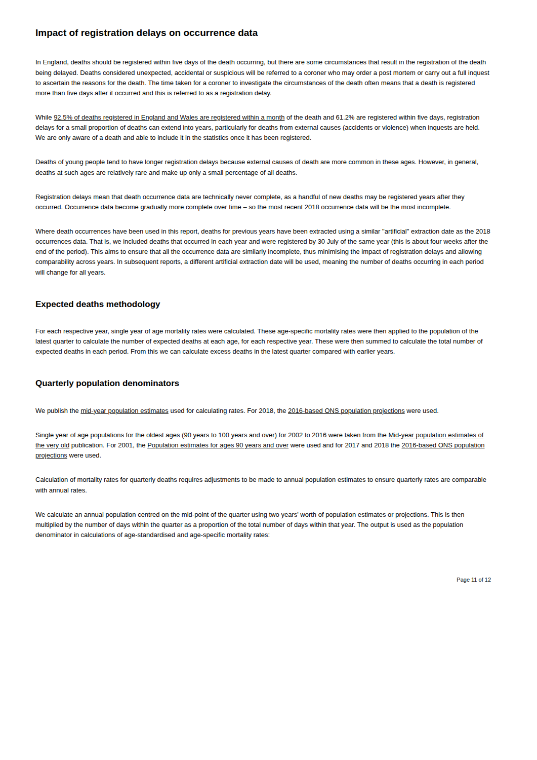Impact of registration delays on occurrence data
In England, deaths should be registered within five days of the death occurring, but there are some circumstances that result in the registration of the death being delayed. Deaths considered unexpected, accidental or suspicious will be referred to a coroner who may order a post mortem or carry out a full inquest to ascertain the reasons for the death. The time taken for a coroner to investigate the circumstances of the death often means that a death is registered more than five days after it occurred and this is referred to as a registration delay.
While 92.5% of deaths registered in England and Wales are registered within a month of the death and 61.2% are registered within five days, registration delays for a small proportion of deaths can extend into years, particularly for deaths from external causes (accidents or violence) when inquests are held. We are only aware of a death and able to include it in the statistics once it has been registered.
Deaths of young people tend to have longer registration delays because external causes of death are more common in these ages. However, in general, deaths at such ages are relatively rare and make up only a small percentage of all deaths.
Registration delays mean that death occurrence data are technically never complete, as a handful of new deaths may be registered years after they occurred. Occurrence data become gradually more complete over time – so the most recent 2018 occurrence data will be the most incomplete.
Where death occurrences have been used in this report, deaths for previous years have been extracted using a similar "artificial" extraction date as the 2018 occurrences data. That is, we included deaths that occurred in each year and were registered by 30 July of the same year (this is about four weeks after the end of the period). This aims to ensure that all the occurrence data are similarly incomplete, thus minimising the impact of registration delays and allowing comparability across years. In subsequent reports, a different artificial extraction date will be used, meaning the number of deaths occurring in each period will change for all years.
Expected deaths methodology
For each respective year, single year of age mortality rates were calculated. These age-specific mortality rates were then applied to the population of the latest quarter to calculate the number of expected deaths at each age, for each respective year. These were then summed to calculate the total number of expected deaths in each period. From this we can calculate excess deaths in the latest quarter compared with earlier years.
Quarterly population denominators
We publish the mid-year population estimates used for calculating rates. For 2018, the 2016-based ONS population projections were used.
Single year of age populations for the oldest ages (90 years to 100 years and over) for 2002 to 2016 were taken from the Mid-year population estimates of the very old publication. For 2001, the Population estimates for ages 90 years and over were used and for 2017 and 2018 the 2016-based ONS population projections were used.
Calculation of mortality rates for quarterly deaths requires adjustments to be made to annual population estimates to ensure quarterly rates are comparable with annual rates.
We calculate an annual population centred on the mid-point of the quarter using two years' worth of population estimates or projections. This is then multiplied by the number of days within the quarter as a proportion of the total number of days within that year. The output is used as the population denominator in calculations of age-standardised and age-specific mortality rates:
Page 11 of 12